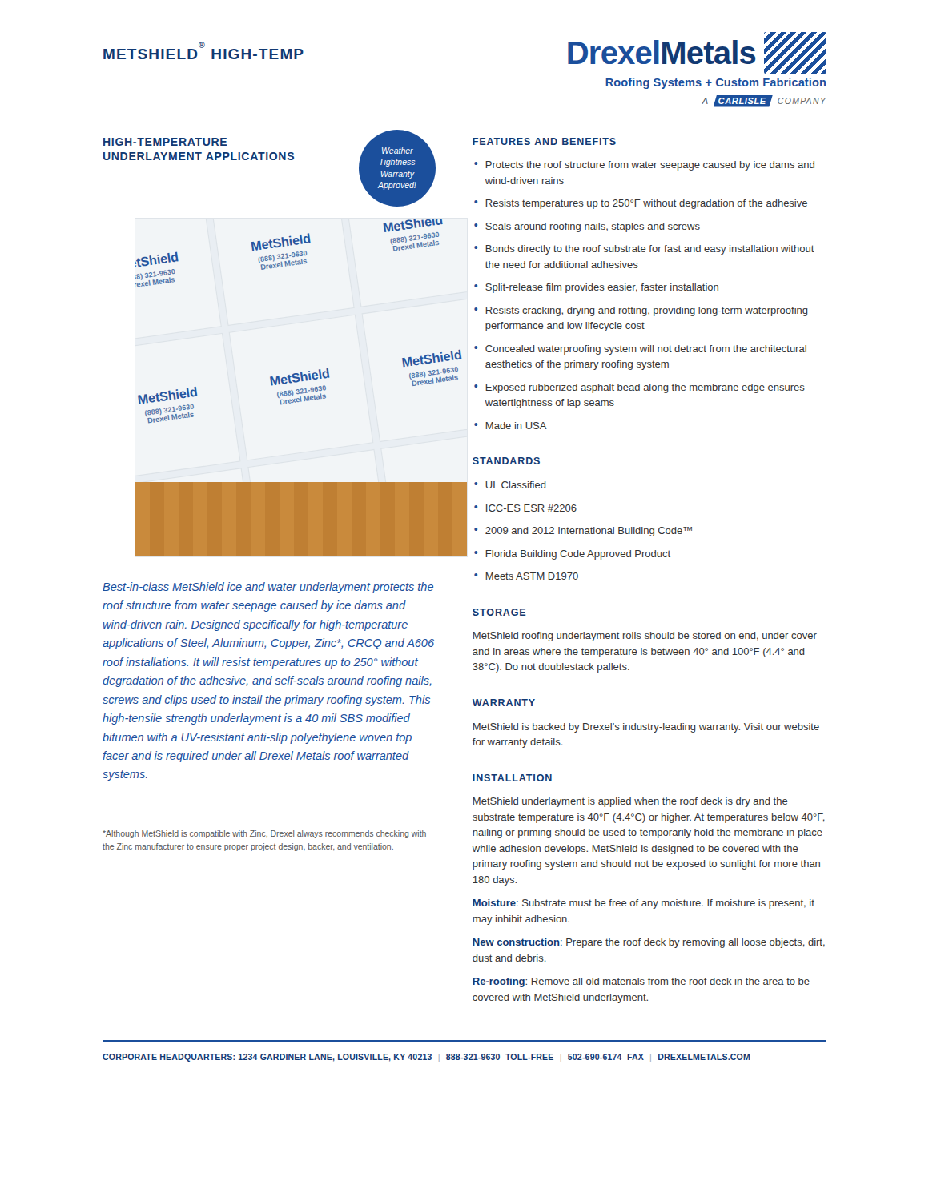MetShield® High-Temp
DrexelMetals
Roofing Systems + Custom Fabrication
A CARLISLE COMPANY
High-Temperature
Underlayment Applications
Weather
Tightness
Warranty
Approved!
MetShield(888) 321-9630 Drexel Metals
MetShield(888) 321-9630 Drexel Metals
MetShield(888) 321-9630 Drexel Metals
MetShield(888) 321-9630 Drexel Metals
MetShield(888) 321-9630 Drexel Metals
MetShield(888) 321-9630 Drexel Metals
MetShield(888) 321-9630 Drexel Metals
MetShield(888) 321-9630 Drexel Metals
MetShield(888) 321-9630 Drexel Metals
Best-in-class MetShield ice and water underlayment protects the roof structure from water seepage caused by ice dams and wind-driven rain. Designed specifically for high-temperature applications of Steel, Aluminum, Copper, Zinc*, CRCQ and A606 roof installations. It will resist temperatures up to 250° without degradation of the adhesive, and self-seals around roofing nails, screws and clips used to install the primary roofing system. This high-tensile strength underlayment is a 40 mil SBS modified bitumen with a UV-resistant anti-slip polyethylene woven top facer and is required under all Drexel Metals roof warranted systems.
*Although MetShield is compatible with Zinc, Drexel always recommends checking with the Zinc manufacturer to ensure proper project design, backer, and ventilation.
Features and Benefits
Protects the roof structure from water seepage caused by ice dams and wind-driven rains
Resists temperatures up to 250°F without degradation of the adhesive
Seals around roofing nails, staples and screws
Bonds directly to the roof substrate for fast and easy installation without the need for additional adhesives
Split-release film provides easier, faster installation
Resists cracking, drying and rotting, providing long-term waterproofing performance and low lifecycle cost
Concealed waterproofing system will not detract from the architectural aesthetics of the primary roofing system
Exposed rubberized asphalt bead along the membrane edge ensures watertightness of lap seams
Made in USA
Standards
UL Classified
ICC-ES ESR #2206
2009 and 2012 International Building Code™
Florida Building Code Approved Product
Meets ASTM D1970
Storage
MetShield roofing underlayment rolls should be stored on end, under cover and in areas where the temperature is between 40° and 100°F (4.4° and 38°C). Do not doublestack pallets.
Warranty
MetShield is backed by Drexel's industry-leading warranty. Visit our website for warranty details.
Installation
MetShield underlayment is applied when the roof deck is dry and the substrate temperature is 40°F (4.4°C) or higher. At temperatures below 40°F, nailing or priming should be used to temporarily hold the membrane in place while adhesion develops. MetShield is designed to be covered with the primary roofing system and should not be exposed to sunlight for more than 180 days.
Moisture: Substrate must be free of any moisture. If moisture is present, it may inhibit adhesion.
New construction: Prepare the roof deck by removing all loose objects, dirt, dust and debris.
Re-roofing: Remove all old materials from the roof deck in the area to be covered with MetShield underlayment.
Corporate Headquarters: 1234 Gardiner Lane, Louisville, KY 40213 | 888-321-9630 Toll-Free | 502-690-6174 Fax | drexelmetals.com